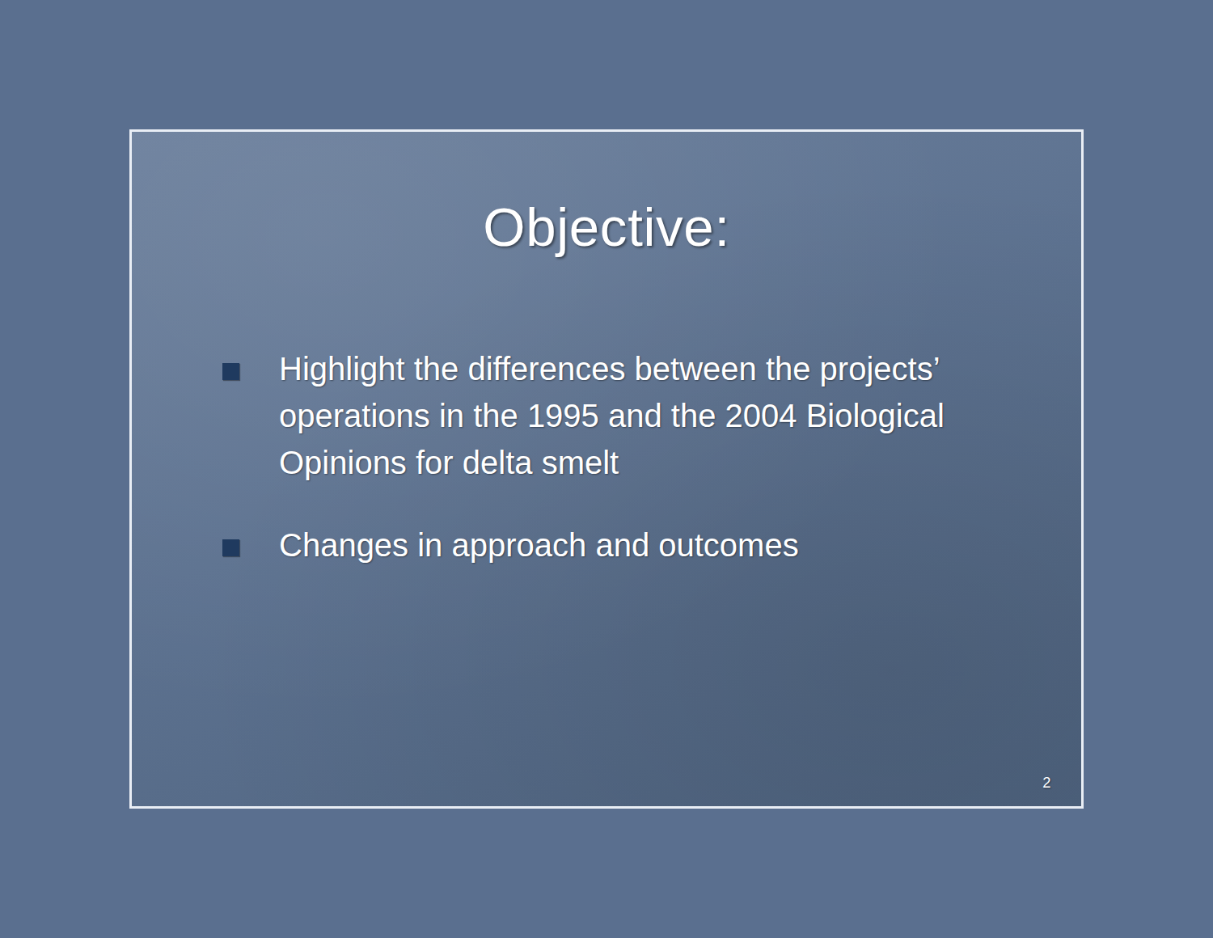Objective:
Highlight the differences between the projects’ operations in the 1995 and the 2004 Biological Opinions for delta smelt
Changes in approach and outcomes
2